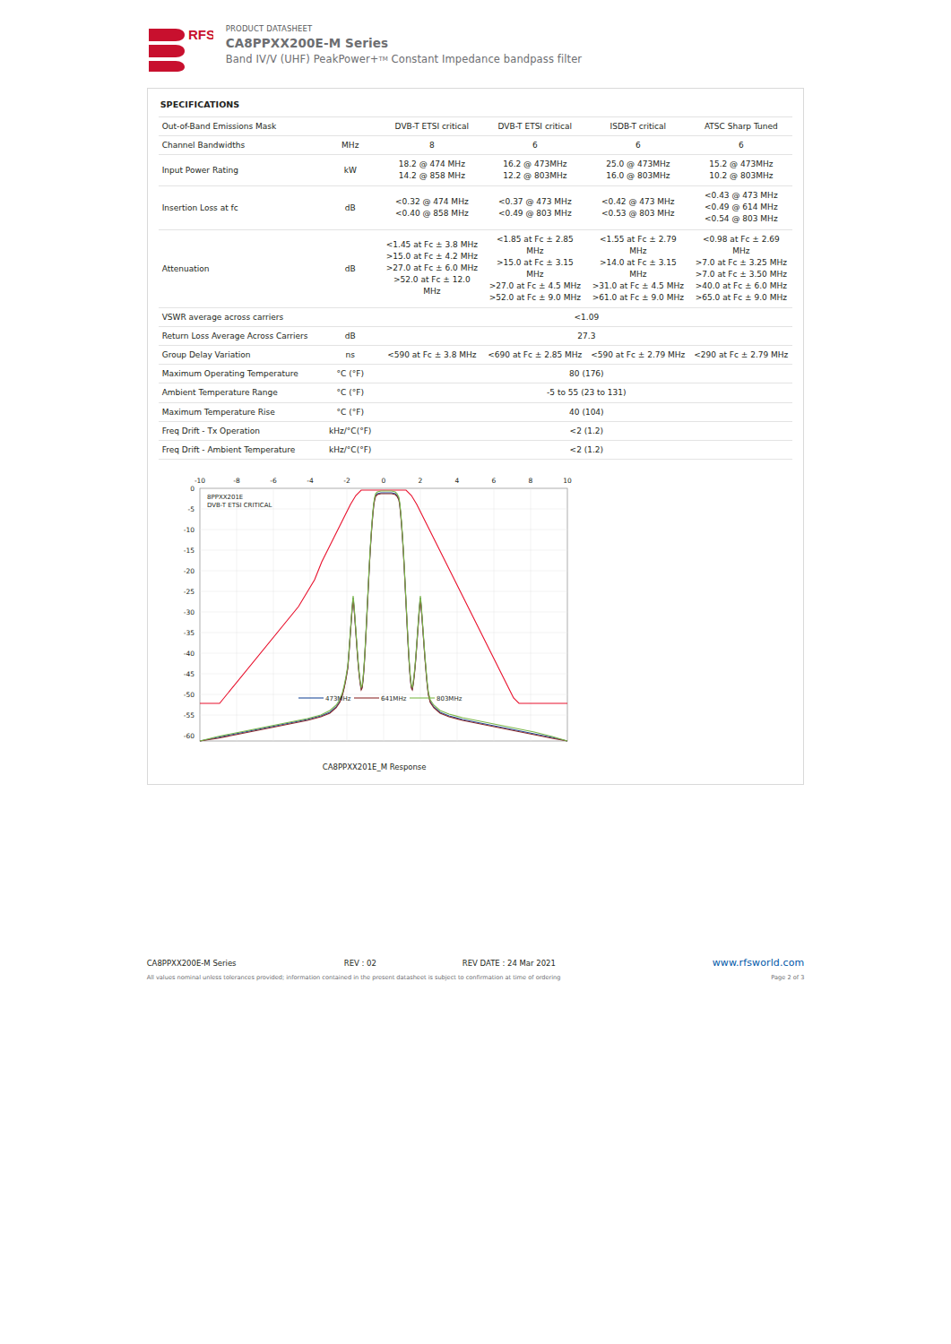RFS
PRODUCT DATASHEET
CA8PPXX200E-M Series
Band IV/V (UHF) PeakPower+TM Constant Impedance bandpass filter
SPECIFICATIONS
| Out-of-Band Emissions Mask | | DVB-T ETSI critical | DVB-T ETSI critical | ISDB-T critical | ATSC Sharp Tuned |
| Channel Bandwidths | MHz | 8 | 6 | 6 | 6 |
| Input Power Rating | kW | 18.2 @ 474 MHz 14.2 @ 858 MHz | 16.2 @ 473MHz 12.2 @ 803MHz | 25.0 @ 473MHz 16.0 @ 803MHz | 15.2 @ 473MHz 10.2 @ 803MHz |
| Insertion Loss at fc | dB | <0.32 @ 474 MHz <0.40 @ 858 MHz | <0.37 @ 473 MHz <0.49 @ 803 MHz | <0.42 @ 473 MHz <0.53 @ 803 MHz | <0.43 @ 473 MHz <0.49 @ 614 MHz <0.54 @ 803 MHz |
| Attenuation | dB | <1.45 at Fc ± 3.8 MHz >15.0 at Fc ± 4.2 MHz >27.0 at Fc ± 6.0 MHz >52.0 at Fc ± 12.0 MHz | <1.85 at Fc ± 2.85 MHz >15.0 at Fc ± 3.15 MHz >27.0 at Fc ± 4.5 MHz >52.0 at Fc ± 9.0 MHz | <1.55 at Fc ± 2.79 MHz >14.0 at Fc ± 3.15 MHz >31.0 at Fc ± 4.5 MHz >61.0 at Fc ± 9.0 MHz | <0.98 at Fc ± 2.69 MHz >7.0 at Fc ± 3.25 MHz >7.0 at Fc ± 3.50 MHz >40.0 at Fc ± 6.0 MHz >65.0 at Fc ± 9.0 MHz |
| VSWR average across carriers | | <1.09 |
| Return Loss Average Across Carriers | dB | 27.3 |
| Group Delay Variation | ns | <590 at Fc ± 3.8 MHz | <690 at Fc ± 2.85 MHz | <590 at Fc ± 2.79 MHz | <290 at Fc ± 2.79 MHz |
| Maximum Operating Temperature | °C (°F) | 80 (176) |
| Ambient Temperature Range | °C (°F) | -5 to 55 (23 to 131) |
| Maximum Temperature Rise | °C (°F) | 40 (104) |
| Freq Drift - Tx Operation | kHz/°C(°F) | <2 (1.2) |
| Freq Drift - Ambient Temperature | kHz/°C(°F) | <2 (1.2) |
-10 -8 -6 -4 -2 0 2 4 6 8 10 0 -5 -10 -15 -20 -25 -30 -35 -40 -45 -50 -55 -60 8PPXX201E DVB-T ETSI CRITICAL 473MHz 641MHz 803MHz
CA8PPXX201E_M Response
CA8PPXX200E-M Series
REV : 02
REV DATE : 24 Mar 2021
www.rfsworld.com
All values nominal unless tolerances provided; information contained in the present datasheet is subject to confirmation at time of ordering
Page 2 of 3